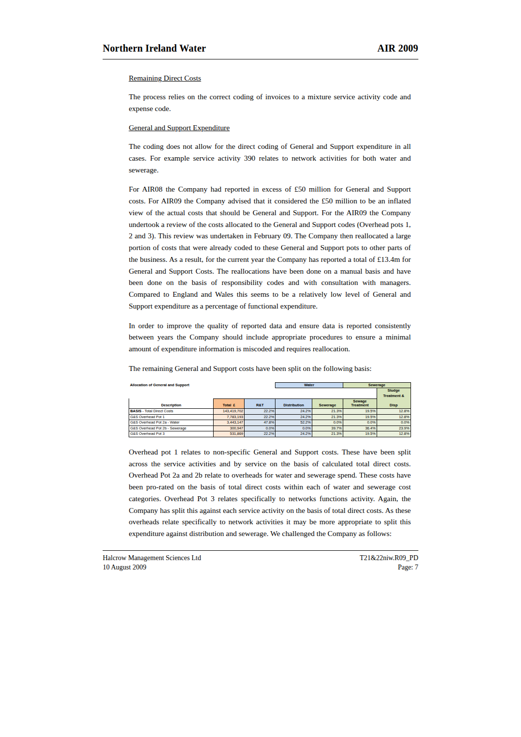Northern Ireland Water
AIR 2009
Remaining Direct Costs
The process relies on the correct coding of invoices to a mixture service activity code and expense code.
General and Support Expenditure
The coding does not allow for the direct coding of General and Support expenditure in all cases. For example service activity 390 relates to network activities for both water and sewerage.
For AIR08 the Company had reported in excess of £50 million for General and Support costs. For AIR09 the Company advised that it considered the £50 million to be an inflated view of the actual costs that should be General and Support. For the AIR09 the Company undertook a review of the costs allocated to the General and Support codes (Overhead pots 1, 2 and 3). This review was undertaken in February 09. The Company then reallocated a large portion of costs that were already coded to these General and Support pots to other parts of the business. As a result, for the current year the Company has reported a total of £13.4m for General and Support Costs. The reallocations have been done on a manual basis and have been done on the basis of responsibility codes and with consultation with managers. Compared to England and Wales this seems to be a relatively low level of General and Support expenditure as a percentage of functional expenditure.
In order to improve the quality of reported data and ensure data is reported consistently between years the Company should include appropriate procedures to ensure a minimal amount of expenditure information is miscoded and requires reallocation.
The remaining General and Support costs have been split on the following basis:
| Allocation of General and Support | | Water | Sewerage |
| | | | | | | Sludge |
| Treatment & |
| Description | Total £ | R&T | Distribution | Sewerage | Sewage Treatment | Disp |
| BASIS - Total Direct Costs | 143,419,702 | 22.2% | 24.2% | 21.3% | 19.5% | 12.8% |
| G&S Overhead Pot 1 | 7,783,193 | 22.2% | 24.2% | 21.3% | 19.5% | 12.8% |
| G&S Overhead Pot 2a - Water | 3,443,147 | 47.8% | 52.2% | 0.0% | 0.0% | 0.0% |
| G&S Overhead Pot 2b - Sewerage | 300,947 | 0.0% | 0.0% | 39.7% | 36.4% | 23.9% |
| G&S Overhead Pot 3 | 531,869 | 22.2% | 24.2% | 21.3% | 19.5% | 12.8% |
Overhead pot 1 relates to non-specific General and Support costs. These have been split across the service activities and by service on the basis of calculated total direct costs. Overhead Pot 2a and 2b relate to overheads for water and sewerage spend. These costs have been pro-rated on the basis of total direct costs within each of water and sewerage cost categories. Overhead Pot 3 relates specifically to networks functions activity. Again, the Company has split this against each service activity on the basis of total direct costs. As these overheads relate specifically to network activities it may be more appropriate to split this expenditure against distribution and sewerage. We challenged the Company as follows:
Halcrow Management Sciences Ltd
10 August 2009
T21&22niw.R09_PD
Page: 7